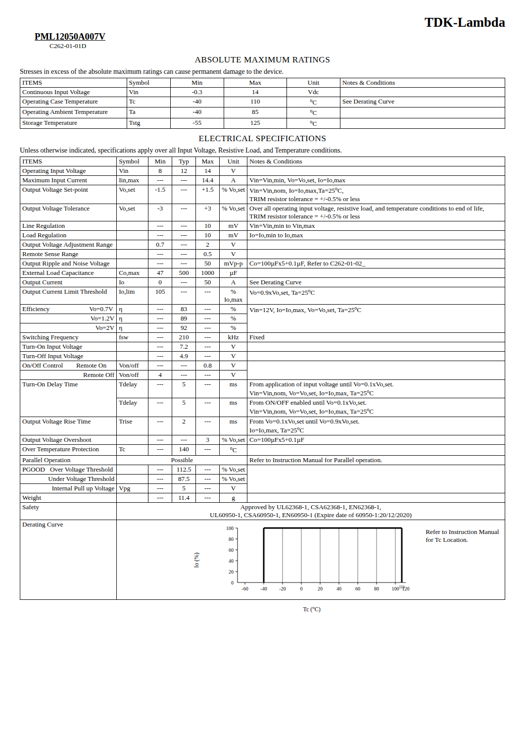TDK-Lambda
PML12050A007V
C262-01-01D
ABSOLUTE MAXIMUM RATINGS
Stresses in excess of the absolute maximum ratings can cause permanent damage to the device.
| ITEMS | Symbol | Min | Max | Unit | Notes & Conditions |
| --- | --- | --- | --- | --- | --- |
| Continuous Input Voltage | Vin | -0.3 | 14 | Vdc | |
| Operating Case Temperature | Tc | -40 | 110 | o C | See Derating Curve |
| Operating Ambient Temperature | Ta | -40 | 85 | o C | |
| Storage Temperature | Tstg | -55 | 125 | o C | |
ELECTRICAL SPECIFICATIONS
Unless otherwise indicated, specifications apply over all Input Voltage, Resistive Load, and Temperature conditions.
| ITEMS | Symbol | Min | Typ | Max | Unit | Notes & Conditions |
| --- | --- | --- | --- | --- | --- | --- |
| Operating Input Voltage | Vin | 8 | 12 | 14 | V | |
| Maximum Input Current | Iin,max | --- | --- | 14.4 | A | Vin=Vin,min, Vo=Vo,set, Io=Io,max |
| Output Voltage Set-point | Vo,set | -1.5 | --- | +1.5 | % Vo,set | Vin=Vin,nom, Io=Io,max,Ta=25 o C, TRIM resistor tolerance = +/-0.5% or less |
| Output Voltage Tolerance | Vo,set | -3 | --- | +3 | % Vo,set | Over all operating input voltage, resistive load, and temperature conditions to end of life, TRIM resistor tolerance = +/-0.5% or less |
| Line Regulation | | --- | --- | 10 | mV | Vin=Vin,min to Vin,max |
| Load Regulation | | --- | --- | 10 | mV | Io=Io,min to Io,max |
| Output Voltage Adjustment Range | | 0.7 | --- | 2 | V | |
| Remote Sense Range | | --- | --- | 0.5 | V | |
| Output Ripple and Noise Voltage | | --- | --- | 50 | mVp-p | Co=100µFx5+0.1µF, Refer to C262-01-02_ |
| External Load Capacitance | Co,max | 47 | 500 | 1000 | µF | |
| Output Current | Io | 0 | --- | 50 | A | See Derating Curve |
| Output Current Limit Threshold | Io,lim | 105 | --- | --- | % Io,max | Vo=0.9xVo,set, Ta=25 o C |
| Efficiency Vo=0.7V | η | --- | 83 | --- | % | Vin=12V, Io=Io,max, Vo=Vo,set, Ta=25 o C |
| Vo=1.2V | η | --- | 89 | --- | % |
| Vo=2V | η | --- | 92 | --- | % |
| Switching Frequency | fsw | --- | 210 | --- | kHz | Fixed |
| Turn-On Input Voltage | | --- | 7.2 | --- | V | |
| Turn-Off Input Voltage | | --- | 4.9 | --- | V | |
| On/Off Control Remote On | Von/off | --- | --- | 0.8 | V | |
| Remote Off | Von/off | 4 | --- | --- | V |
| Turn-On Delay Time | Tdelay | --- | 5 | --- | ms | From application of input voltage until Vo=0.1xVo,set. Vin=Vin,nom, Vo=Vo,set, Io=Io,max, Ta=25 o C |
| Tdelay | --- | 5 | --- | ms | From ON/OFF enabled until Vo=0.1xVo,set. Vin=Vin,nom, Vo=Vo,set, Io=Io,max, Ta=25 o C |
| Output Voltage Rise Time | Trise | --- | 2 | --- | ms | From Vo=0.1xVo,set until Vo=0.9xVo,set. Io=Io,max, Ta=25 o C |
| Output Voltage Overshoot | | --- | --- | 3 | % Vo,set | Co=100µFx5+0.1µF |
| Over Temperature Protection | Tc | --- | 140 | --- | o C | |
| Parallel Operation | Possible | Refer to Instruction Manual for Parallel operation. |
| PGOOD Over Voltage Threshold | | --- | 112.5 | --- | % Vo,set | |
| Under Voltage Threshold | | --- | 87.5 | --- | % Vo,set |
| Internal Pull up Voltage | Vpg | --- | 5 | --- | V |
| Weight | | --- | 11.4 | --- | g | |
| Safety | Approved by UL62368-1, CSA62368-1, EN62368-1, UL60950-1, CSA60950-1, EN60950-1 (Expire date of 60950-1:20/12/2020) |
| Derating Curve | Io (%) 100 80 60 40 20 0 -60 -40 -20 0 20 40 60 80 100 110 120 Tc ( o C) Refer to Instruction Manual for Tc Location. |